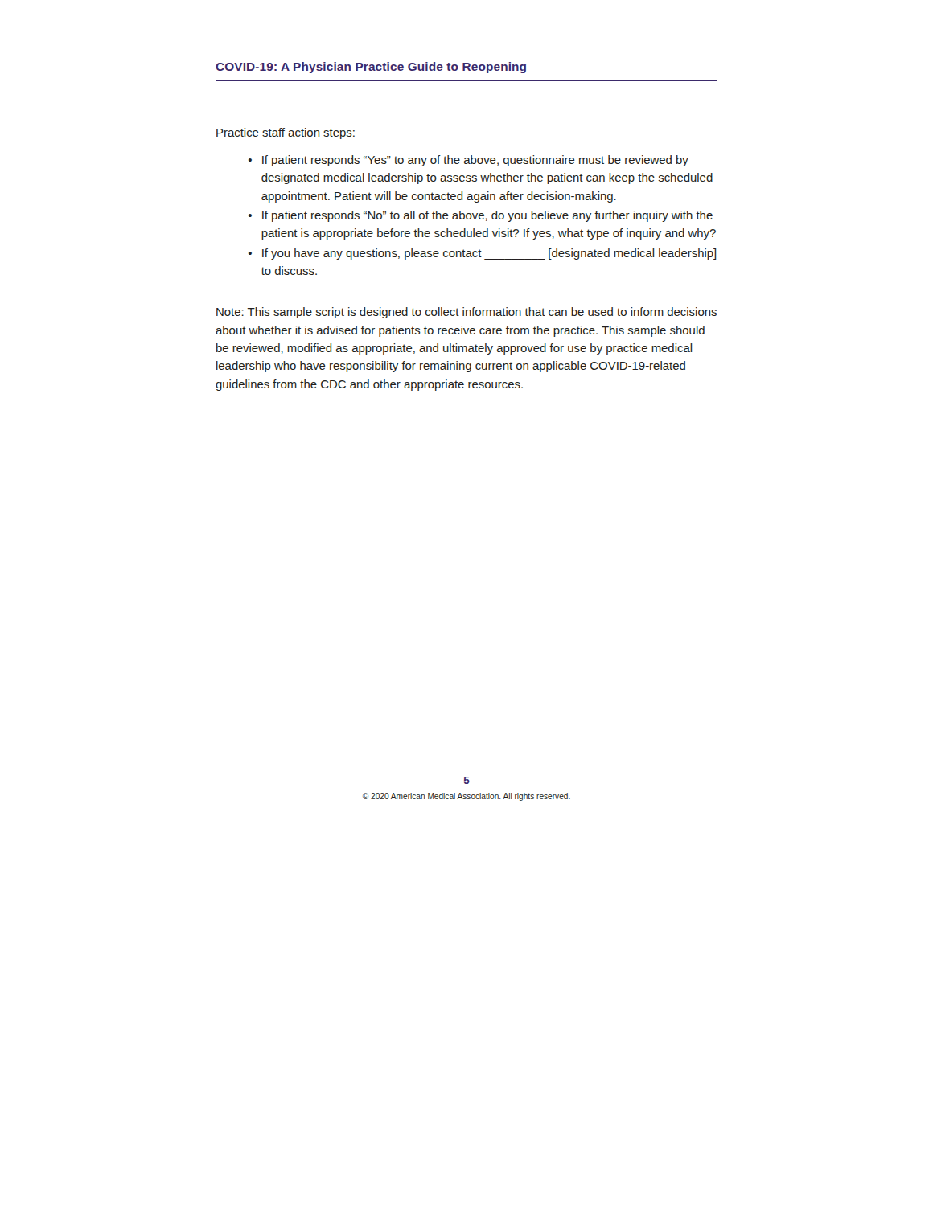COVID-19: A Physician Practice Guide to Reopening
Practice staff action steps:
If patient responds “Yes” to any of the above, questionnaire must be reviewed by designated medical leadership to assess whether the patient can keep the scheduled appointment. Patient will be contacted again after decision-making.
If patient responds “No” to all of the above, do you believe any further inquiry with the patient is appropriate before the scheduled visit? If yes, what type of inquiry and why?
If you have any questions, please contact _________ [designated medical leadership] to discuss.
Note: This sample script is designed to collect information that can be used to inform decisions about whether it is advised for patients to receive care from the practice. This sample should be reviewed, modified as appropriate, and ultimately approved for use by practice medical leadership who have responsibility for remaining current on applicable COVID-19-related guidelines from the CDC and other appropriate resources.
5
© 2020 American Medical Association. All rights reserved.